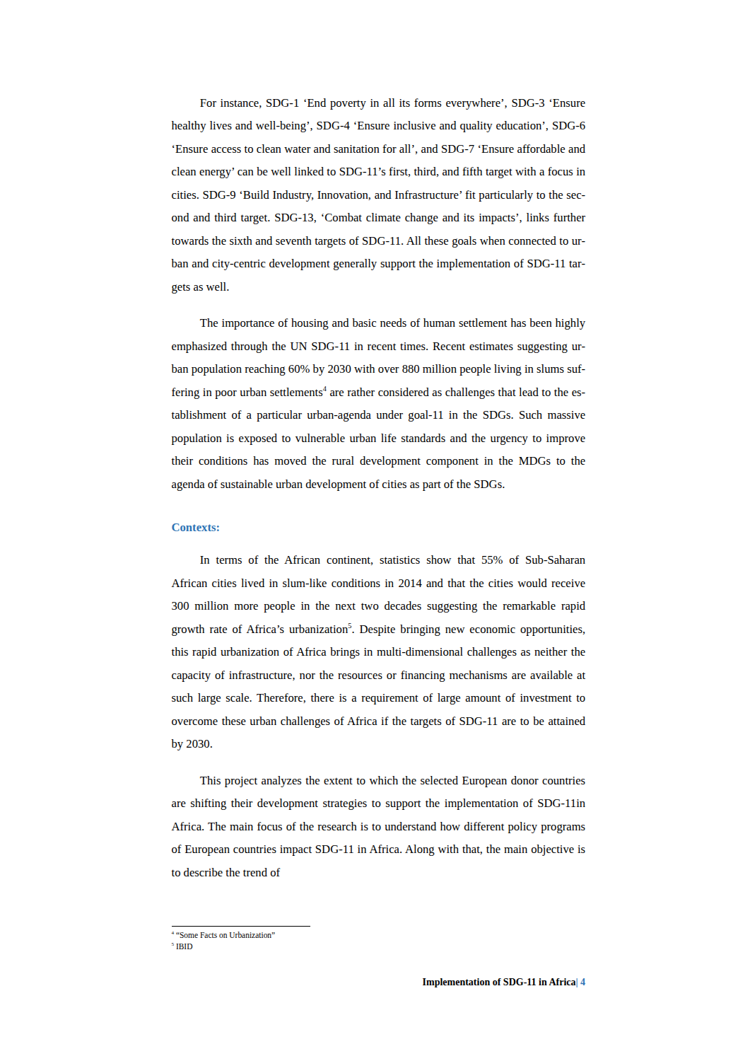For instance, SDG-1 ‘End poverty in all its forms everywhere’, SDG-3 ‘Ensure healthy lives and well-being’, SDG-4 ‘Ensure inclusive and quality education’, SDG-6 ‘Ensure access to clean water and sanitation for all’, and SDG-7 ‘Ensure affordable and clean energy’ can be well linked to SDG-11’s first, third, and fifth target with a focus in cities. SDG-9 ‘Build Industry, Innovation, and Infrastructure’ fit particularly to the second and third target. SDG-13, ‘Combat climate change and its impacts’, links further towards the sixth and seventh targets of SDG-11. All these goals when connected to urban and city-centric development generally support the implementation of SDG-11 targets as well.
The importance of housing and basic needs of human settlement has been highly emphasized through the UN SDG-11 in recent times. Recent estimates suggesting urban population reaching 60% by 2030 with over 880 million people living in slums suffering in poor urban settlements4 are rather considered as challenges that lead to the establishment of a particular urban-agenda under goal-11 in the SDGs. Such massive population is exposed to vulnerable urban life standards and the urgency to improve their conditions has moved the rural development component in the MDGs to the agenda of sustainable urban development of cities as part of the SDGs.
Contexts:
In terms of the African continent, statistics show that 55% of Sub-Saharan African cities lived in slum-like conditions in 2014 and that the cities would receive 300 million more people in the next two decades suggesting the remarkable rapid growth rate of Africa’s urbanization5. Despite bringing new economic opportunities, this rapid urbanization of Africa brings in multi-dimensional challenges as neither the capacity of infrastructure, nor the resources or financing mechanisms are available at such large scale. Therefore, there is a requirement of large amount of investment to overcome these urban challenges of Africa if the targets of SDG-11 are to be attained by 2030.
This project analyzes the extent to which the selected European donor countries are shifting their development strategies to support the implementation of SDG-11in Africa. The main focus of the research is to understand how different policy programs of European countries impact SDG-11 in Africa. Along with that, the main objective is to describe the trend of
4 “Some Facts on Urbanization”
5 IBID
Implementation of SDG-11 in Africa| 4